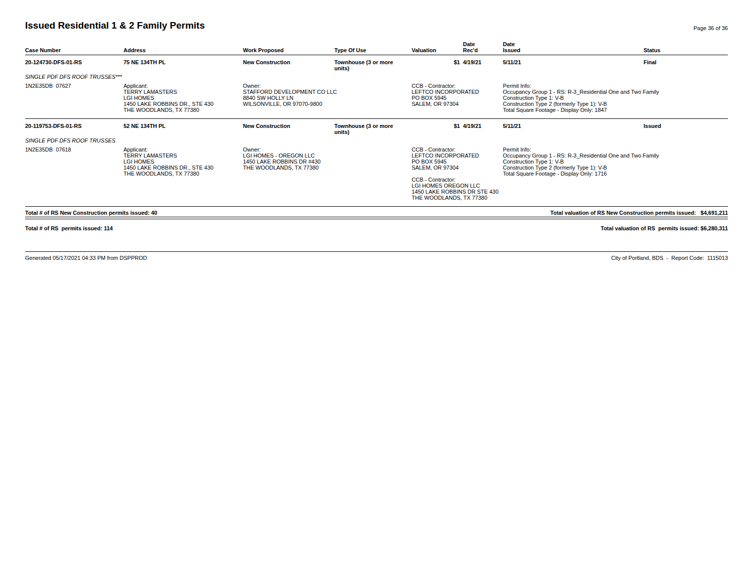Issued Residential 1 & 2 Family Permits
Page 36 of 36
| Case Number | Address | Work Proposed | Type Of Use | Valuation | Date Rec'd | Date Issued | Status |
| --- | --- | --- | --- | --- | --- | --- | --- |
| 20-124730-DFS-01-RS | 75 NE 134TH PL | New Construction | Townhouse (3 or more units) | $1 | 4/19/21 | 5/11/21 | Final |
| SINGLE PDF DFS ROOF TRUSSES*** |
| 1N2E35DB 07627 | Applicant: TERRY LAMASTERS LGI HOMES 1450 LAKE ROBBINS DR., STE 430 THE WOODLANDS, TX 77380 | Owner: STAFFORD DEVELOPMENT CO LLC 8840 SW HOLLY LN WILSONVILLE, OR 97070-9800 | CCB - Contractor: LEFTCO INCORPORATED PO BOX 5945 SALEM, OR 97304 | Permit Info: Occupancy Group 1 - RS: R-3_Residential One and Two Family Construction Type 1: V-B Construction Type 2 (formerly Type 1): V-B Total Square Footage - Display Only: 1847 |
| 20-119753-DFS-01-RS | 52 NE 134TH PL | New Construction | Townhouse (3 or more units) | $1 | 4/19/21 | 5/11/21 | Issued |
| SINGLE PDF DFS ROOF TRUSSES |
| 1N2E35DB 07618 | Applicant: TERRY LAMASTERS LGI HOMES 1450 LAKE ROBBINS DR., STE 430 THE WOODLANDS, TX 77380 | Owner: LGI HOMES - OREGON LLC 1450 LAKE ROBBINS DR #430 THE WOODLANDS, TX 77380 | CCB - Contractor: LEFTCO INCORPORATED PO BOX 5945 SALEM, OR 97304 CCB - Contractor: LGI HOMES OREGON LLC 1450 LAKE ROBBINS DR STE 430 THE WOODLANDS, TX 77380 | Permit Info: Occupancy Group 1 - RS: R-3_Residential One and Two Family Construction Type 1: V-B Construction Type 2 (formerly Type 1): V-B Total Square Footage - Display Only: 1716 |
Total # of RS New Construction permits issued: 40
Total valuation of RS New Construction permits issued: $4,691,211
Total # of RS permits issued: 114
Total valuation of RS permits issued: $6,280,311
Generated 05/17/2021 04:33 PM from DSPPROD
City of Portland, BDS - Report Code: 1115013